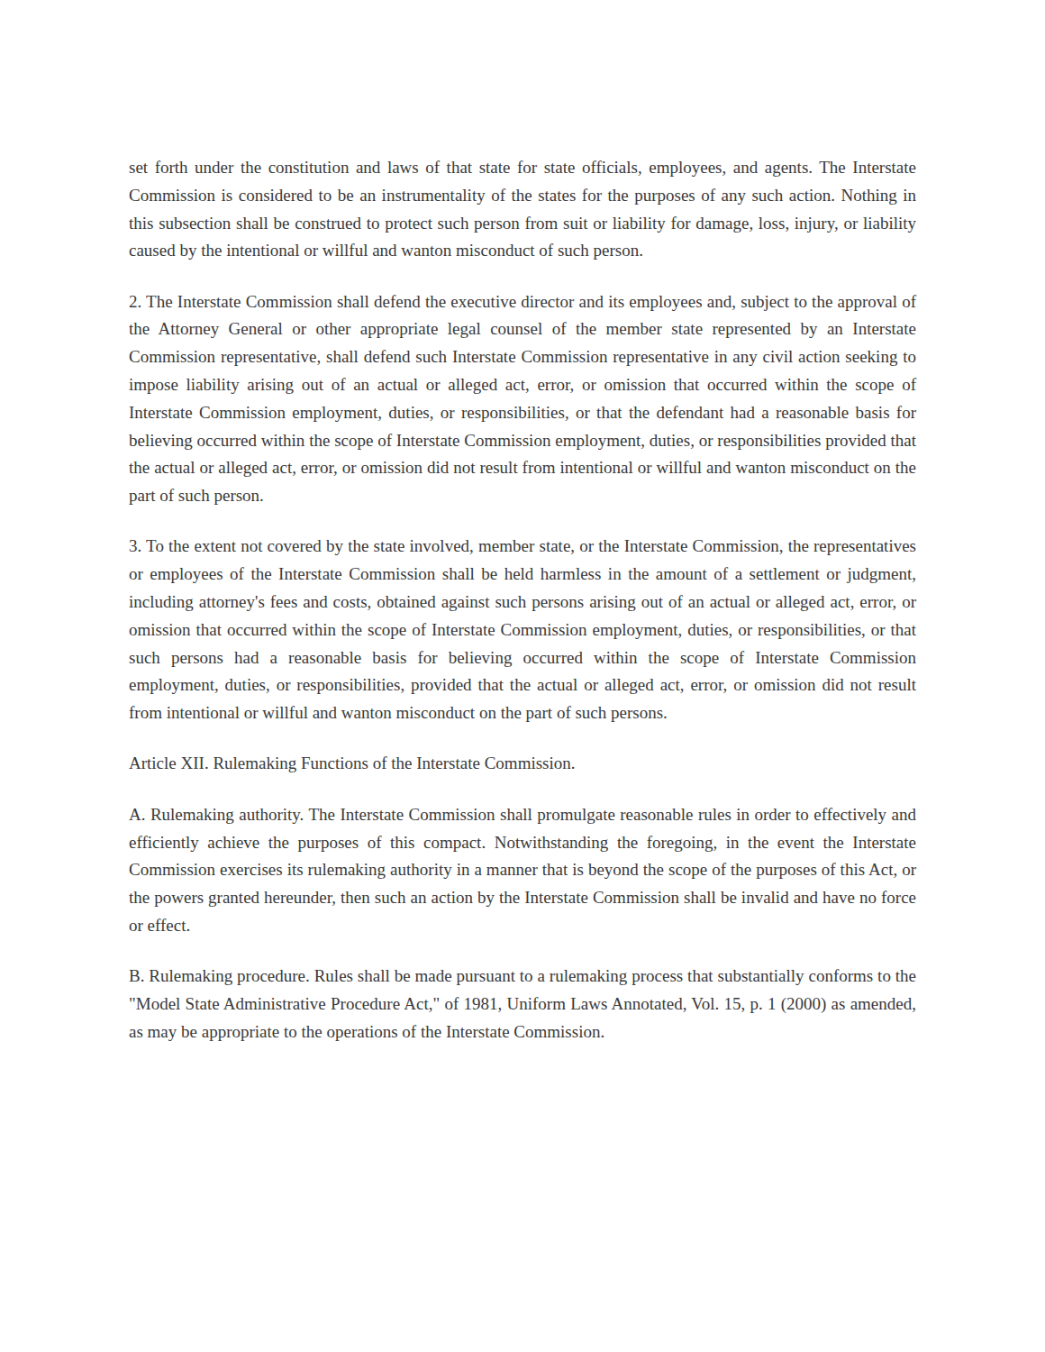set forth under the constitution and laws of that state for state officials, employees, and agents. The Interstate Commission is considered to be an instrumentality of the states for the purposes of any such action. Nothing in this subsection shall be construed to protect such person from suit or liability for damage, loss, injury, or liability caused by the intentional or willful and wanton misconduct of such person.
2. The Interstate Commission shall defend the executive director and its employees and, subject to the approval of the Attorney General or other appropriate legal counsel of the member state represented by an Interstate Commission representative, shall defend such Interstate Commission representative in any civil action seeking to impose liability arising out of an actual or alleged act, error, or omission that occurred within the scope of Interstate Commission employment, duties, or responsibilities, or that the defendant had a reasonable basis for believing occurred within the scope of Interstate Commission employment, duties, or responsibilities provided that the actual or alleged act, error, or omission did not result from intentional or willful and wanton misconduct on the part of such person.
3. To the extent not covered by the state involved, member state, or the Interstate Commission, the representatives or employees of the Interstate Commission shall be held harmless in the amount of a settlement or judgment, including attorney's fees and costs, obtained against such persons arising out of an actual or alleged act, error, or omission that occurred within the scope of Interstate Commission employment, duties, or responsibilities, or that such persons had a reasonable basis for believing occurred within the scope of Interstate Commission employment, duties, or responsibilities, provided that the actual or alleged act, error, or omission did not result from intentional or willful and wanton misconduct on the part of such persons.
Article XII. Rulemaking Functions of the Interstate Commission.
A. Rulemaking authority. The Interstate Commission shall promulgate reasonable rules in order to effectively and efficiently achieve the purposes of this compact. Notwithstanding the foregoing, in the event the Interstate Commission exercises its rulemaking authority in a manner that is beyond the scope of the purposes of this Act, or the powers granted hereunder, then such an action by the Interstate Commission shall be invalid and have no force or effect.
B. Rulemaking procedure. Rules shall be made pursuant to a rulemaking process that substantially conforms to the "Model State Administrative Procedure Act," of 1981, Uniform Laws Annotated, Vol. 15, p. 1 (2000) as amended, as may be appropriate to the operations of the Interstate Commission.